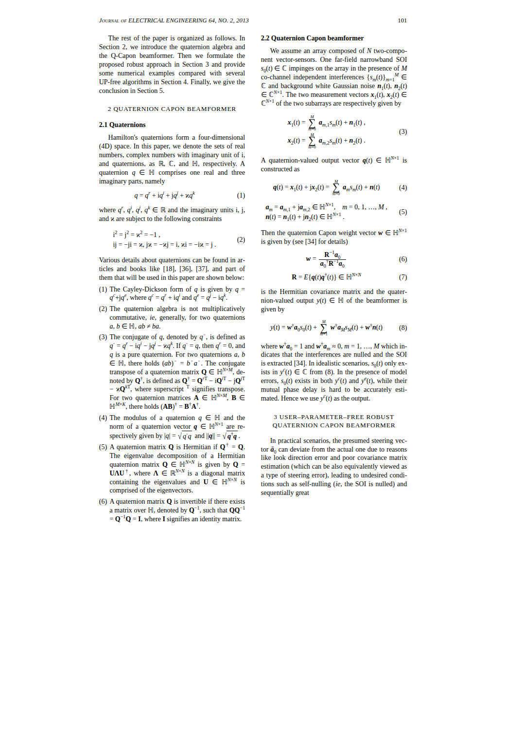Journal of ELECTRICAL ENGINEERING 64, NO. 2, 2013
101
The rest of the paper is organized as follows. In Section 2, we introduce the quaternion algebra and the Q-Capon beamformer. Then we formulate the proposed robust approach in Section 3 and provide some numerical examples compared with several UP-free algorithms in Section 4. Finally, we give the conclusion in Section 5.
2 Quaternion Capon Beamformer
2.1 Quaternions
Hamilton's quaternions form a four-dimensional (4D) space. In this paper, we denote the sets of real numbers, complex numbers with imaginary unit of i, and quaternions, as ℝ, ℂ, and ℍ, respectively. A quaternion q ∈ ℍ comprises one real and three imaginary parts, namely
q = qr + iqi + jqj + ϰqk
(1)
where qr, qi, qj, qk ∈ ℝ and the imaginary units i, j, and ϰ are subject to the following constraints
i2 = j2 = ϰ2 = −1 ,
ij = −ji = ϰ, jϰ = −ϰj = i, ϰi = −iϰ = j .
(2)
Various details about quaternions can be found in articles and books like [18], [36], [37], and part of them that will be used in this paper are shown below:
The Cayley-Dickson form of q is given by q = qc+jqe, where qc = qr + iqi and qe = qj − iqk.
The quaternion algebra is not multiplicatively commutative, ie, generally, for two quaternions a, b ∈ ℍ, ab ≠ ba.
The conjugate of q, denoted by q◦, is defined as q◦ = qr − iqi − jqj − ϰqk. If q◦ = q, then qr = 0, and q is a pure quaternion. For two quaternions a, b ∈ ℍ, there holds (ab)◦ = b◦a◦. The conjugate transpose of a quaternion matrix Q ∈ ℍN×M, denoted by Q†, is defined as Q† = Qr T − iQi T − jQj T − ϰQk T, where superscript T signifies transpose. For two quaternion matrices A ∈ ℍN×M, B ∈ ℍM×K, there holds (AB)† = B†A†.
The modulus of a quaternion q ∈ ℍ and the norm of a quaternion vector q ∈ ℍN×1 are respectively given by |q| = √q◦q and ||q|| = √q†q.
A quaternion matrix Q is Hermitian if Q† = Q. The eigenvalue decomposition of a Hermitian quaternion matrix Q ∈ ℍN×N is given by Q = UΛU†, where Λ ∈ ℝN×N is a diagonal matrix containing the eigenvalues and U ∈ ℍN×N is comprised of the eigenvectors.
A quaternion matrix Q is invertible if there exists a matrix over ℍ, denoted by Q−1, such that QQ−1 = Q−1Q = I, where I signifies an identity matrix.
2.2 Quaternion Capon beamformer
We assume an array composed of N two-component vector-sensors. One far-field narrowband SOI s0(t) ∈ ℂ impinges on the array in the presence of M co-channel independent interferences {sm(t)}m=1M ∈ ℂ and background white Gaussian noise n1(t), n2(t) ∈ ℂN×1. The two measurement vectors x1(t), x2(t) ∈ ℂN×1 of the two subarrays are respectively given by
x1(t) = M∑m=0 am,1sm(t) + n1(t) ,
x2(t) = M∑m=0 am,2sm(t) + n2(t) .
(3)
A quaternion-valued output vector q(t) ∈ ℍN×1 is constructed as
q(t) = x1(t) + jx2(t) = M∑m=0 amsm(t) + n(t)
(4)
am = am,1 + jam,2 ∈ ℍN×1, m = 0, 1, …, M ,
n(t) = n1(t) + jn2(t) ∈ ℍN×1 .
(5)
Then the quaternion Capon weight vector w ∈ ℍN×1 is given by (see [34] for details)
w = R−1a0 a0†R−1a0
(6)
R = E{q(t)q†(t)} ∈ ℍN×N
(7)
is the Hermitian covariance matrix and the quaternion-valued output y(t) ∈ ℍ of the beamformer is given by
y(t) = w†a0s0(t) + M∑m=1 w†aMsM(t) + w†n(t)
(8)
where w†a0 = 1 and w†am ≈ 0, m = 1, …, M which indicates that the interferences are nulled and the SOI is extracted [34]. In idealistic scenarios, s0(t) only exists in yc(t) ∈ ℂ from (8). In the presence of model errors, s0(t) exists in both yc(t) and ye(t), while their mutual phase delay is hard to be accurately estimated. Hence we use yc(t) as the output.
3 User–Parameter–Free Robust
Quaternion Capon Beamformer
In practical scenarios, the presumed steering vector ā0 can deviate from the actual one due to reasons like look direction error and poor covariance matrix estimation (which can be also equivalently viewed as a type of steering error), leading to undesired conditions such as self-nulling (ie, the SOI is nulled) and sequentially great